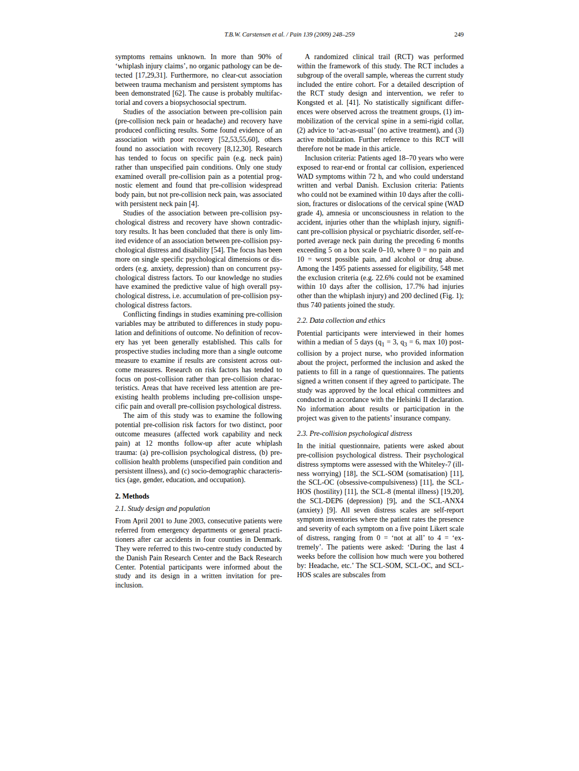T.B.W. Carstensen et al. / Pain 139 (2009) 248–259 249
symptoms remains unknown. In more than 90% of ‘whiplash injury claims’, no organic pathology can be detected [17,29,31]. Furthermore, no clear-cut association between trauma mechanism and persistent symptoms has been demonstrated [62]. The cause is probably multifactorial and covers a biopsychosocial spectrum.
Studies of the association between pre-collision pain (pre-collision neck pain or headache) and recovery have produced conflicting results. Some found evidence of an association with poor recovery [52,53,55,60], others found no association with recovery [8,12,30]. Research has tended to focus on specific pain (e.g. neck pain) rather than unspecified pain conditions. Only one study examined overall pre-collision pain as a potential prognostic element and found that pre-collision widespread body pain, but not pre-collision neck pain, was associated with persistent neck pain [4].
Studies of the association between pre-collision psychological distress and recovery have shown contradictory results. It has been concluded that there is only limited evidence of an association between pre-collision psychological distress and disability [54]. The focus has been more on single specific psychological dimensions or disorders (e.g. anxiety, depression) than on concurrent psychological distress factors. To our knowledge no studies have examined the predictive value of high overall psychological distress, i.e. accumulation of pre-collision psychological distress factors.
Conflicting findings in studies examining pre-collision variables may be attributed to differences in study population and definitions of outcome. No definition of recovery has yet been generally established. This calls for prospective studies including more than a single outcome measure to examine if results are consistent across outcome measures. Research on risk factors has tended to focus on post-collision rather than pre-collision characteristics. Areas that have received less attention are pre-existing health problems including pre-collision unspecific pain and overall pre-collision psychological distress.
The aim of this study was to examine the following potential pre-collision risk factors for two distinct, poor outcome measures (affected work capability and neck pain) at 12 months follow-up after acute whiplash trauma: (a) pre-collision psychological distress, (b) pre-collision health problems (unspecified pain condition and persistent illness), and (c) socio-demographic characteristics (age, gender, education, and occupation).
2. Methods
2.1. Study design and population
From April 2001 to June 2003, consecutive patients were referred from emergency departments or general practitioners after car accidents in four counties in Denmark. They were referred to this two-centre study conducted by the Danish Pain Research Center and the Back Research Center. Potential participants were informed about the study and its design in a written invitation for pre-inclusion.
A randomized clinical trail (RCT) was performed within the framework of this study. The RCT includes a subgroup of the overall sample, whereas the current study included the entire cohort. For a detailed description of the RCT study design and intervention, we refer to Kongsted et al. [41]. No statistically significant differences were observed across the treatment groups, (1) immobilization of the cervical spine in a semi-rigid collar, (2) advice to ‘act-as-usual’ (no active treatment), and (3) active mobilization. Further reference to this RCT will therefore not be made in this article.
Inclusion criteria: Patients aged 18–70 years who were exposed to rear-end or frontal car collision, experienced WAD symptoms within 72 h, and who could understand written and verbal Danish. Exclusion criteria: Patients who could not be examined within 10 days after the collision, fractures or dislocations of the cervical spine (WAD grade 4), amnesia or unconsciousness in relation to the accident, injuries other than the whiplash injury, significant pre-collision physical or psychiatric disorder, self-reported average neck pain during the preceding 6 months exceeding 5 on a box scale 0–10, where 0 = no pain and 10 = worst possible pain, and alcohol or drug abuse. Among the 1495 patients assessed for eligibility, 548 met the exclusion criteria (e.g. 22.6% could not be examined within 10 days after the collision, 17.7% had injuries other than the whiplash injury) and 200 declined (Fig. 1); thus 740 patients joined the study.
2.2. Data collection and ethics
Potential participants were interviewed in their homes within a median of 5 days (q1 = 3, q3 = 6, max 10) post-collision by a project nurse, who provided information about the project, performed the inclusion and asked the patients to fill in a range of questionnaires. The patients signed a written consent if they agreed to participate. The study was approved by the local ethical committees and conducted in accordance with the Helsinki II declaration. No information about results or participation in the project was given to the patients’ insurance company.
2.3. Pre-collision psychological distress
In the initial questionnaire, patients were asked about pre-collision psychological distress. Their psychological distress symptoms were assessed with the Whiteley-7 (illness worrying) [18], the SCL-SOM (somatisation) [11], the SCL-OC (obsessive-compulsiveness) [11], the SCL-HOS (hostility) [11], the SCL-8 (mental illness) [19,20], the SCL-DEP6 (depression) [9], and the SCL-ANX4 (anxiety) [9]. All seven distress scales are self-report symptom inventories where the patient rates the presence and severity of each symptom on a five point Likert scale of distress, ranging from 0 = ‘not at all’ to 4 = ‘extremely’. The patients were asked: ‘During the last 4 weeks before the collision how much were you bothered by: Headache, etc.’ The SCL-SOM, SCL-OC, and SCL-HOS scales are subscales from